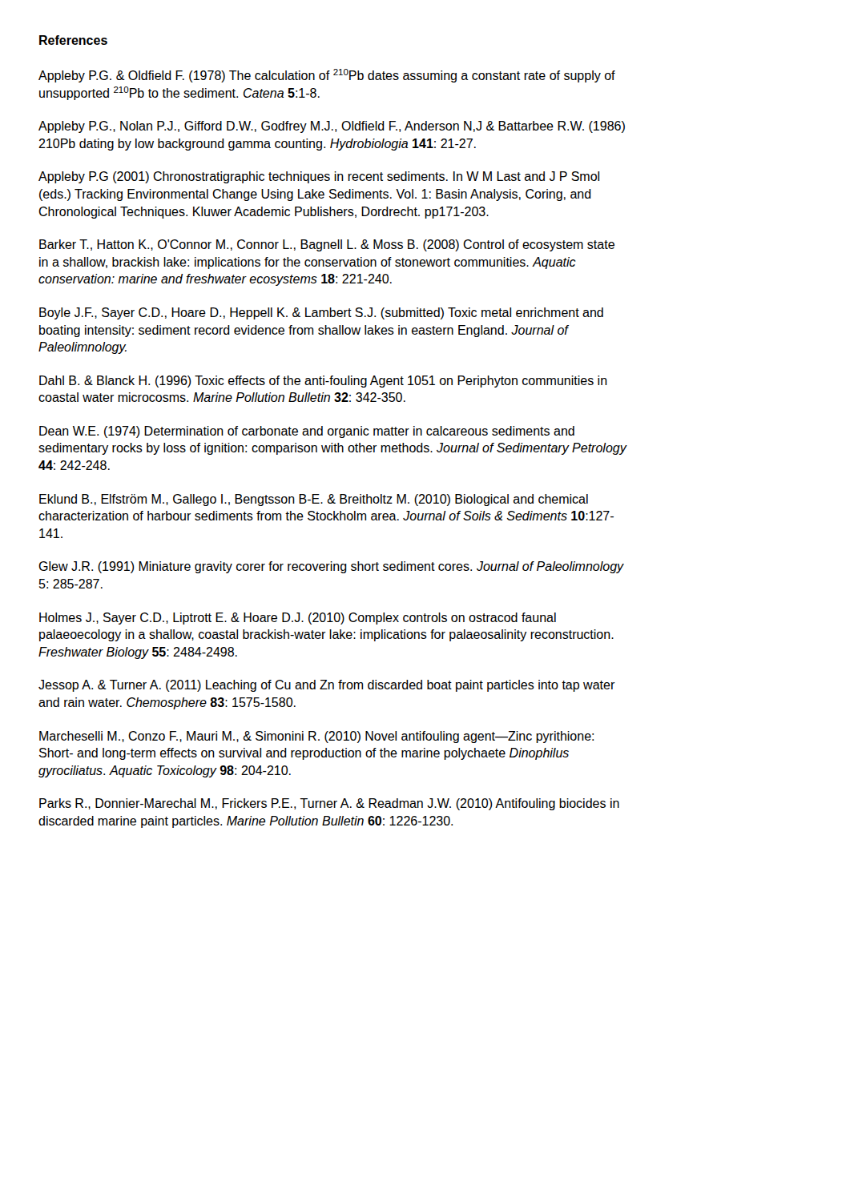References
Appleby P.G. & Oldfield F. (1978) The calculation of 210Pb dates assuming a constant rate of supply of unsupported 210Pb to the sediment. Catena 5:1-8.
Appleby P.G., Nolan P.J., Gifford D.W., Godfrey M.J., Oldfield F., Anderson N,J & Battarbee R.W. (1986) 210Pb dating by low background gamma counting. Hydrobiologia 141: 21-27.
Appleby P.G (2001) Chronostratigraphic techniques in recent sediments. In W M Last and J P Smol (eds.) Tracking Environmental Change Using Lake Sediments. Vol. 1: Basin Analysis, Coring, and Chronological Techniques. Kluwer Academic Publishers, Dordrecht. pp171-203.
Barker T., Hatton K., O'Connor M., Connor L., Bagnell L. & Moss B. (2008) Control of ecosystem state in a shallow, brackish lake: implications for the conservation of stonewort communities. Aquatic conservation: marine and freshwater ecosystems 18: 221-240.
Boyle J.F., Sayer C.D., Hoare D., Heppell K. & Lambert S.J. (submitted) Toxic metal enrichment and boating intensity: sediment record evidence from shallow lakes in eastern England. Journal of Paleolimnology.
Dahl B. & Blanck H. (1996) Toxic effects of the anti-fouling Agent 1051 on Periphyton communities in coastal water microcosms. Marine Pollution Bulletin 32: 342-350.
Dean W.E. (1974) Determination of carbonate and organic matter in calcareous sediments and sedimentary rocks by loss of ignition: comparison with other methods. Journal of Sedimentary Petrology 44: 242-248.
Eklund B., Elfström M., Gallego I., Bengtsson B-E. & Breitholtz M. (2010) Biological and chemical characterization of harbour sediments from the Stockholm area. Journal of Soils & Sediments 10:127-141.
Glew J.R. (1991) Miniature gravity corer for recovering short sediment cores. Journal of Paleolimnology 5: 285-287.
Holmes J., Sayer C.D., Liptrott E. & Hoare D.J. (2010) Complex controls on ostracod faunal palaeoecology in a shallow, coastal brackish-water lake: implications for palaeosalinity reconstruction. Freshwater Biology 55: 2484-2498.
Jessop A. & Turner A. (2011) Leaching of Cu and Zn from discarded boat paint particles into tap water and rain water. Chemosphere 83: 1575-1580.
Marcheselli M., Conzo F., Mauri M., & Simonini R. (2010) Novel antifouling agent—Zinc pyrithione: Short- and long-term effects on survival and reproduction of the marine polychaete Dinophilus gyrociliatus. Aquatic Toxicology 98: 204-210.
Parks R., Donnier-Marechal M., Frickers P.E., Turner A. & Readman J.W. (2010) Antifouling biocides in discarded marine paint particles. Marine Pollution Bulletin 60: 1226-1230.